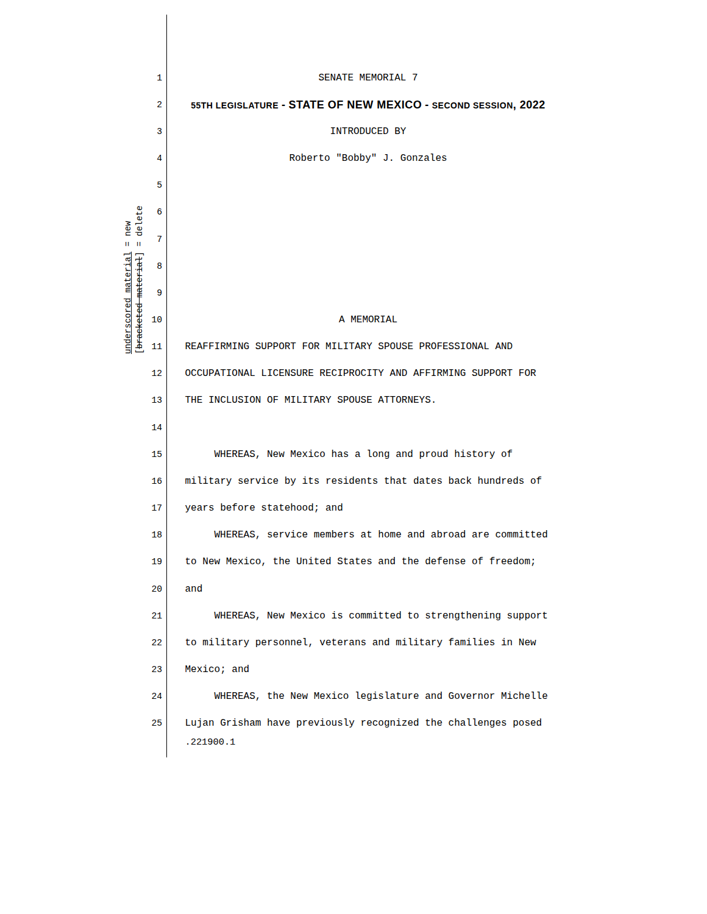underscored material = new
[bracketed material] = delete
1 SENATE MEMORIAL 7
255 TH LEGISLATURE - STATE OF NEW MEXICO - SECOND SESSION, 2022
3 INTRODUCED BY
4 Roberto "Bobby" J. Gonzales
5
6
7
8
9
10 A MEMORIAL
11 REAFFIRMING SUPPORT FOR MILITARY SPOUSE PROFESSIONAL AND
12 OCCUPATIONAL LICENSURE RECIPROCITY AND AFFIRMING SUPPORT FOR
13 THE INCLUSION OF MILITARY SPOUSE ATTORNEYS.
14
15 WHEREAS, New Mexico has a long and proud history of
16 military service by its residents that dates back hundreds of
17 years before statehood; and
18 WHEREAS, service members at home and abroad are committed
19 to New Mexico, the United States and the defense of freedom;
20 and
21 WHEREAS, New Mexico is committed to strengthening support
22 to military personnel, veterans and military families in New
23 Mexico; and
24 WHEREAS, the New Mexico legislature and Governor Michelle
25 Lujan Grisham have previously recognized the challenges posed
.221900.1